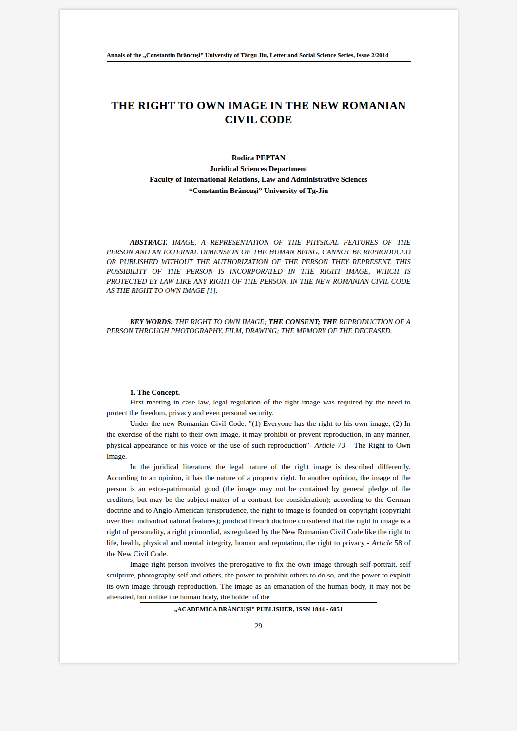Annals of the „Constantin Brâncuşi” University of Târgu Jiu, Letter and Social Science Series, Issue 2/2014
THE RIGHT TO OWN IMAGE IN THE NEW ROMANIAN
CIVIL CODE
Rodica PEPTAN
Juridical Sciences Department
Faculty of International Relations, Law and Administrative Sciences
“Constantin Brâncuşi” University of Tg-Jiu
ABSTRACT. IMAGE, A REPRESENTATION OF THE PHYSICAL FEATURES OF THE PERSON AND AN EXTERNAL DIMENSION OF THE HUMAN BEING, CANNOT BE REPRODUCED OR PUBLISHED WITHOUT THE AUTHORIZATION OF THE PERSON THEY REPRESENT. THIS POSSIBILITY OF THE PERSON IS INCORPORATED IN THE RIGHT IMAGE, WHICH IS PROTECTED BY LAW LIKE ANY RIGHT OF THE PERSON, IN THE NEW ROMANIAN CIVIL CODE AS THE RIGHT TO OWN IMAGE [1].
KEY WORDS: THE RIGHT TO OWN IMAGE; THE CONSENT; THE REPRODUCTION OF A PERSON THROUGH PHOTOGRAPHY, FILM, DRAWING; THE MEMORY OF THE DECEASED.
1. The Concept.
First meeting in case law, legal regulation of the right image was required by the need to protect the freedom, privacy and even personal security.
Under the new Romanian Civil Code: "(1) Everyone has the right to his own image; (2) In the exercise of the right to their own image, it may prohibit or prevent reproduction, in any manner, physical appearance or his voice or the use of such reproduction"- Article 73 – The Right to Own Image.
In the juridical literature, the legal nature of the right image is described differently. According to an opinion, it has the nature of a property right. In another opinion, the image of the person is an extra-patrimonial good (the image may not be contained by general pledge of the creditors, but may be the subject-matter of a contract for consideration); according to the German doctrine and to Anglo-American jurisprudence, the right to image is founded on copyright (copyright over their individual natural features); juridical French doctrine considered that the right to image is a right of personality, a right primordial, as regulated by the New Romanian Civil Code like the right to life, health, physical and mental integrity, honour and reputation, the right to privacy - Article 58 of the New Civil Code.
Image right person involves the prerogative to fix the own image through self-portrait, self sculpture, photography self and others, the power to prohibit others to do so, and the power to exploit its own image through reproduction. The image as an emanation of the human body, it may not be alienated, but unlike the human body, the holder of the
„ACADEMICA BRÂNCUȘI” PUBLISHER, ISSN 1844 - 6051
29